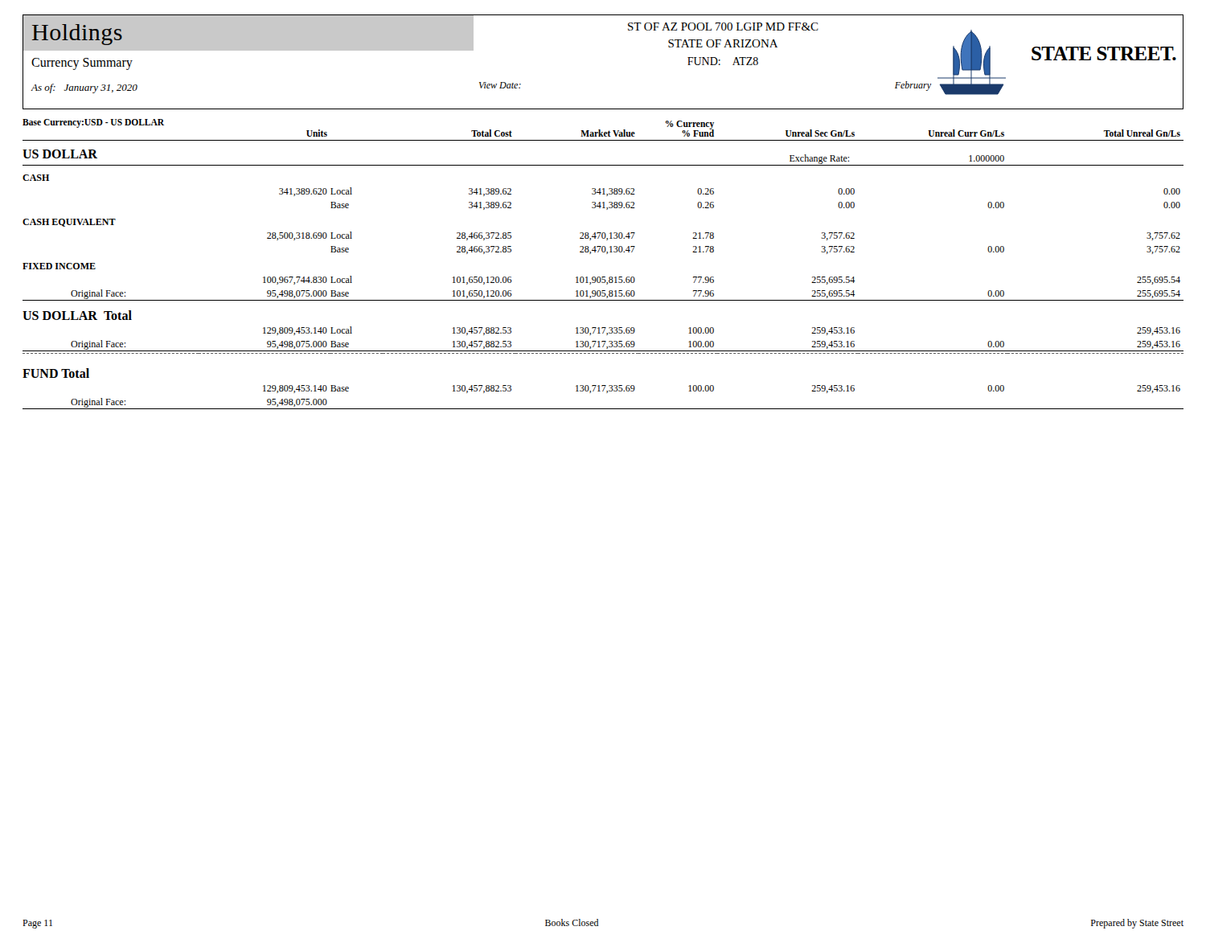Holdings
Currency Summary
As of: January 31, 2020
ST OF AZ POOL 700 LGIP MD FF&C
STATE OF ARIZONA
FUND: ATZ8
View Date: February 10, 2020
STATE STREET.
| Base Currency:USD - US DOLLAR | | | % Currency | | | |
| | Units | | Total Cost | Market Value | % Fund | Unreal Sec Gn/Ls | Unreal Curr Gn/Ls | Total Unreal Gn/Ls |
| US DOLLAR | | | | | | Exchange Rate: | 1.000000 | |
| CASH |
| | 341,389.620 | Local | 341,389.62 | 341,389.62 | 0.26 | 0.00 | | 0.00 |
| | | Base | 341,389.62 | 341,389.62 | 0.26 | 0.00 | 0.00 | 0.00 |
| CASH EQUIVALENT |
| | 28,500,318.690 | Local | 28,466,372.85 | 28,470,130.47 | 21.78 | 3,757.62 | | 3,757.62 |
| | | Base | 28,466,372.85 | 28,470,130.47 | 21.78 | 3,757.62 | 0.00 | 3,757.62 |
| FIXED INCOME |
| | 100,967,744.830 | Local | 101,650,120.06 | 101,905,815.60 | 77.96 | 255,695.54 | | 255,695.54 |
| Original Face: | 95,498,075.000 | Base | 101,650,120.06 | 101,905,815.60 | 77.96 | 255,695.54 | 0.00 | 255,695.54 |
| US DOLLAR Total | | | | | | | | |
| | 129,809,453.140 | Local | 130,457,882.53 | 130,717,335.69 | 100.00 | 259,453.16 | | 259,453.16 |
| Original Face: | 95,498,075.000 | Base | 130,457,882.53 | 130,717,335.69 | 100.00 | 259,453.16 | 0.00 | 259,453.16 |
| FUND Total | | | | | | | | |
| | 129,809,453.140 | Base | 130,457,882.53 | 130,717,335.69 | 100.00 | 259,453.16 | 0.00 | 259,453.16 |
| Original Face: | 95,498,075.000 | | | | | | | |
Page 11
Books Closed
Prepared by State Street